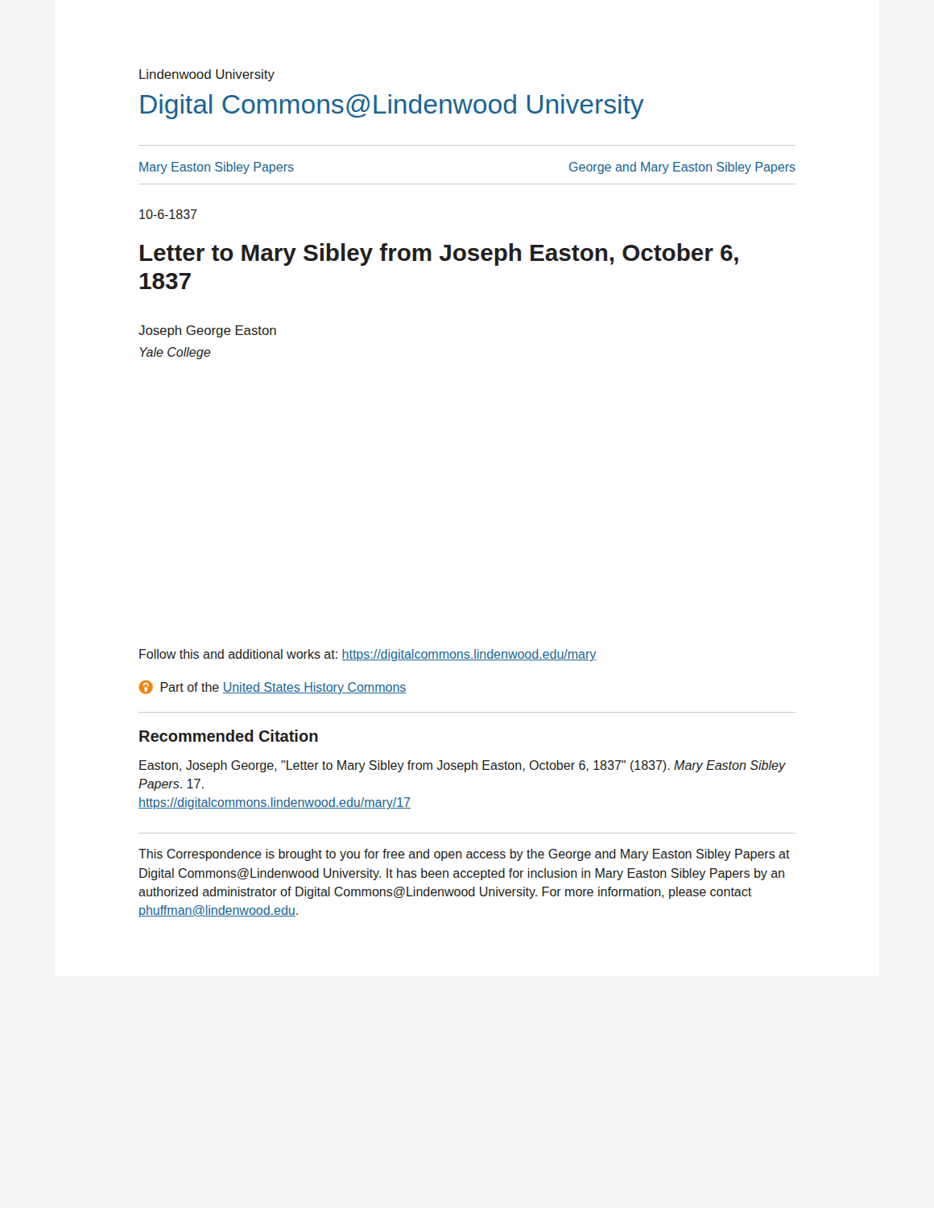Lindenwood University
Digital Commons@Lindenwood University
Mary Easton Sibley Papers
George and Mary Easton Sibley Papers
10-6-1837
Letter to Mary Sibley from Joseph Easton, October 6, 1837
Joseph George Easton
Yale College
Follow this and additional works at: https://digitalcommons.lindenwood.edu/mary
Part of the United States History Commons
Recommended Citation
Easton, Joseph George, "Letter to Mary Sibley from Joseph Easton, October 6, 1837" (1837). Mary Easton Sibley Papers. 17.
https://digitalcommons.lindenwood.edu/mary/17
This Correspondence is brought to you for free and open access by the George and Mary Easton Sibley Papers at Digital Commons@Lindenwood University. It has been accepted for inclusion in Mary Easton Sibley Papers by an authorized administrator of Digital Commons@Lindenwood University. For more information, please contact phuffman@lindenwood.edu.